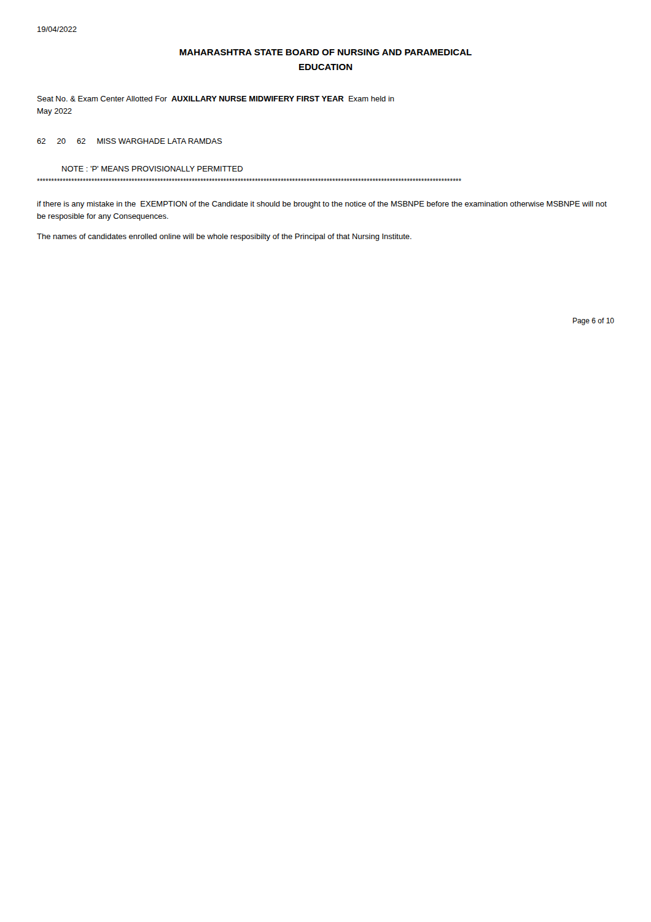19/04/2022
MAHARASHTRA STATE BOARD OF NURSING AND PARAMEDICAL
EDUCATION
Seat No. & Exam Center Allotted For AUXILLARY NURSE MIDWIFERY FIRST YEAR Exam held in
May 2022
| 62 | 20 | 62 | MISS WARGHADE LATA RAMDAS |
NOTE : 'P' MEANS PROVISIONALLY PERMITTED
****************************************************************************************************************************************************
if there is any mistake in the EXEMPTION of the Candidate it should be brought to the notice of the MSBNPE before the examination otherwise MSBNPE will not be resposible for any Consequences.
The names of candidates enrolled online will be whole resposibilty of the Principal of that Nursing Institute.
Page 6 of 10